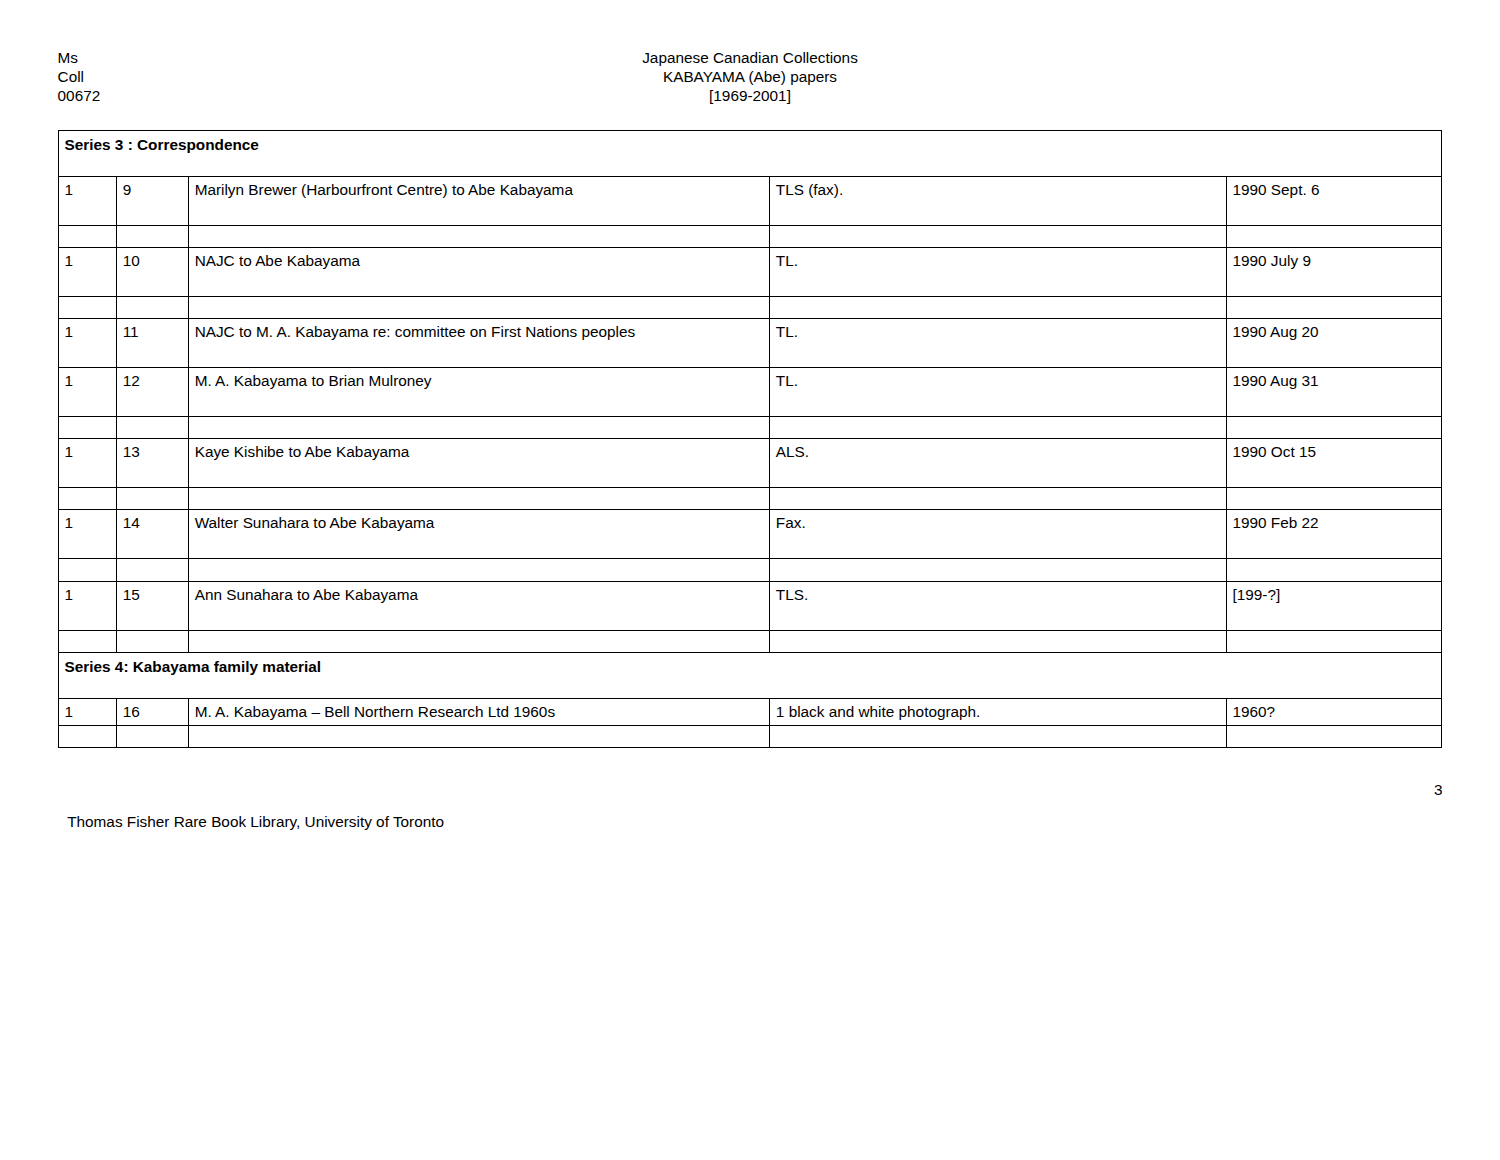Ms Coll 00672
Japanese Canadian Collections
KABAYAMA (Abe) papers
[1969-2001]
| Series 3 : Correspondence |
| 1 | 9 | Marilyn Brewer (Harbourfront Centre) to Abe Kabayama | TLS (fax). | 1990 Sept. 6 |
| 1 | 10 | NAJC to Abe Kabayama | TL. | 1990 July 9 |
| 1 | 11 | NAJC to M. A. Kabayama re: committee on First Nations peoples | TL. | 1990 Aug 20 |
| 1 | 12 | M. A. Kabayama to Brian Mulroney | TL. | 1990 Aug 31 |
| 1 | 13 | Kaye Kishibe to Abe Kabayama | ALS. | 1990 Oct 15 |
| 1 | 14 | Walter Sunahara to Abe Kabayama | Fax. | 1990 Feb 22 |
| 1 | 15 | Ann Sunahara to Abe Kabayama | TLS. | [199-?] |
| Series 4: Kabayama family material |
| 1 | 16 | M. A. Kabayama – Bell Northern Research Ltd 1960s | 1 black and white photograph. | 1960? |
3
Thomas Fisher Rare Book Library, University of Toronto